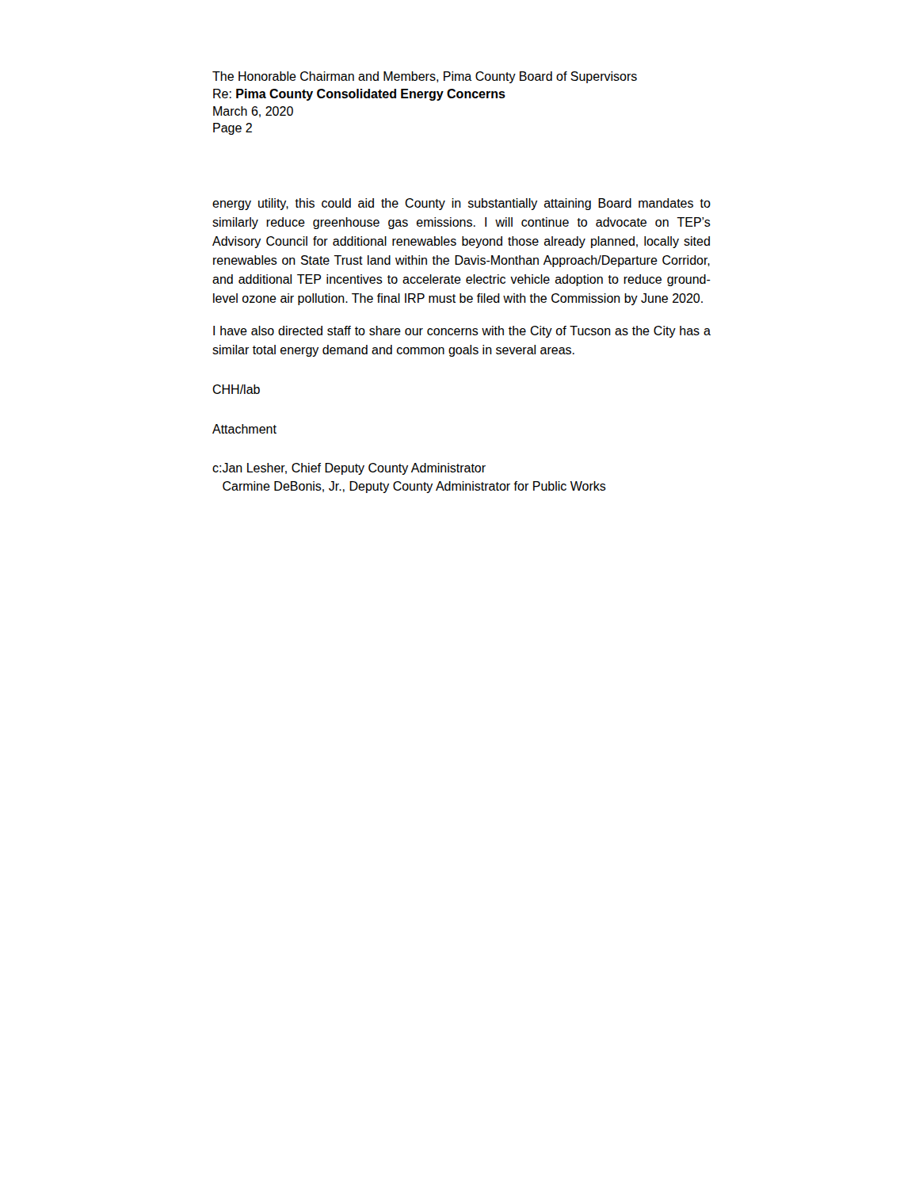The Honorable Chairman and Members, Pima County Board of Supervisors
Re: Pima County Consolidated Energy Concerns
March 6, 2020
Page 2
energy utility, this could aid the County in substantially attaining Board mandates to similarly reduce greenhouse gas emissions. I will continue to advocate on TEP’s Advisory Council for additional renewables beyond those already planned, locally sited renewables on State Trust land within the Davis-Monthan Approach/Departure Corridor, and additional TEP incentives to accelerate electric vehicle adoption to reduce ground-level ozone air pollution. The final IRP must be filed with the Commission by June 2020.
I have also directed staff to share our concerns with the City of Tucson as the City has a similar total energy demand and common goals in several areas.
CHH/lab
Attachment
| c: | Jan Lesher, Chief Deputy County Administrator Carmine DeBonis, Jr., Deputy County Administrator for Public Works |